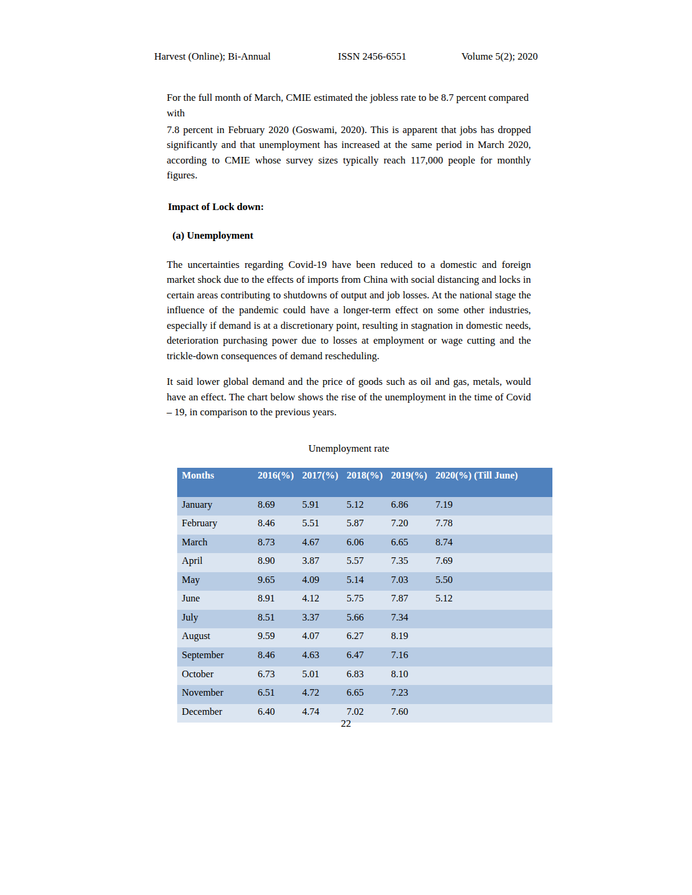Harvest (Online); Bi-Annual
ISSN 2456-6551
Volume 5(2); 2020
For the full month of March, CMIE estimated the jobless rate to be 8.7 percent compared with 7.8 percent in February 2020 (Goswami, 2020). This is apparent that jobs has dropped significantly and that unemployment has increased at the same period in March 2020, according to CMIE whose survey sizes typically reach 117,000 people for monthly figures.
Impact of Lock down:
(a) Unemployment
The uncertainties regarding Covid-19 have been reduced to a domestic and foreign market shock due to the effects of imports from China with social distancing and locks in certain areas contributing to shutdowns of output and job losses. At the national stage the influence of the pandemic could have a longer-term effect on some other industries, especially if demand is at a discretionary point, resulting in stagnation in domestic needs, deterioration purchasing power due to losses at employment or wage cutting and the trickle-down consequences of demand rescheduling.
It said lower global demand and the price of goods such as oil and gas, metals, would have an effect. The chart below shows the rise of the unemployment in the time of Covid – 19, in comparison to the previous years.
Unemployment rate
| Months | 2016(%) | 2017(%) | 2018(%) | 2019(%) | 2020(%) (Till June) |
| --- | --- | --- | --- | --- | --- |
| January | 8.69 | 5.91 | 5.12 | 6.86 | 7.19 |
| February | 8.46 | 5.51 | 5.87 | 7.20 | 7.78 |
| March | 8.73 | 4.67 | 6.06 | 6.65 | 8.74 |
| April | 8.90 | 3.87 | 5.57 | 7.35 | 7.69 |
| May | 9.65 | 4.09 | 5.14 | 7.03 | 5.50 |
| June | 8.91 | 4.12 | 5.75 | 7.87 | 5.12 |
| July | 8.51 | 3.37 | 5.66 | 7.34 | |
| August | 9.59 | 4.07 | 6.27 | 8.19 | |
| September | 8.46 | 4.63 | 6.47 | 7.16 | |
| October | 6.73 | 5.01 | 6.83 | 8.10 | |
| November | 6.51 | 4.72 | 6.65 | 7.23 | |
| December | 6.40 | 4.74 | 7.02 | 7.60 | |
22